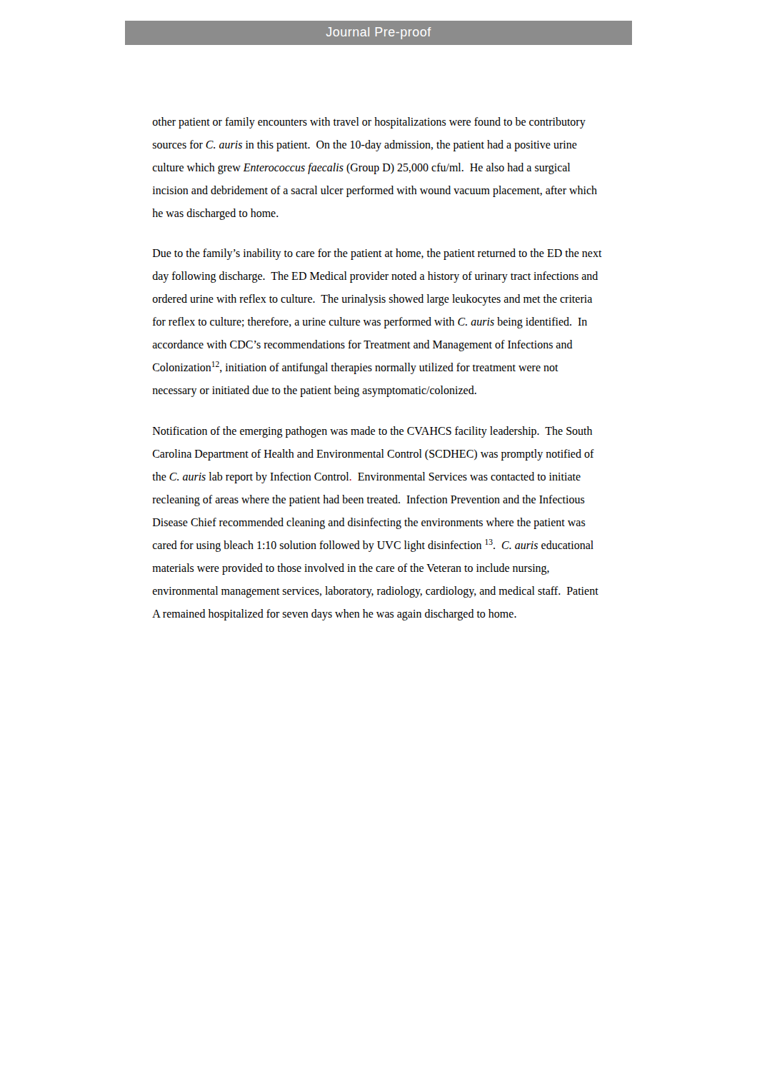Journal Pre-proof
other patient or family encounters with travel or hospitalizations were found to be contributory sources for C. auris in this patient. On the 10-day admission, the patient had a positive urine culture which grew Enterococcus faecalis (Group D) 25,000 cfu/ml. He also had a surgical incision and debridement of a sacral ulcer performed with wound vacuum placement, after which he was discharged to home.
Due to the family’s inability to care for the patient at home, the patient returned to the ED the next day following discharge. The ED Medical provider noted a history of urinary tract infections and ordered urine with reflex to culture. The urinalysis showed large leukocytes and met the criteria for reflex to culture; therefore, a urine culture was performed with C. auris being identified. In accordance with CDC’s recommendations for Treatment and Management of Infections and Colonization12, initiation of antifungal therapies normally utilized for treatment were not necessary or initiated due to the patient being asymptomatic/colonized.
Notification of the emerging pathogen was made to the CVAHCS facility leadership. The South Carolina Department of Health and Environmental Control (SCDHEC) was promptly notified of the C. auris lab report by Infection Control. Environmental Services was contacted to initiate recleaning of areas where the patient had been treated. Infection Prevention and the Infectious Disease Chief recommended cleaning and disinfecting the environments where the patient was cared for using bleach 1:10 solution followed by UVC light disinfection 13. C. auris educational materials were provided to those involved in the care of the Veteran to include nursing, environmental management services, laboratory, radiology, cardiology, and medical staff. Patient A remained hospitalized for seven days when he was again discharged to home.